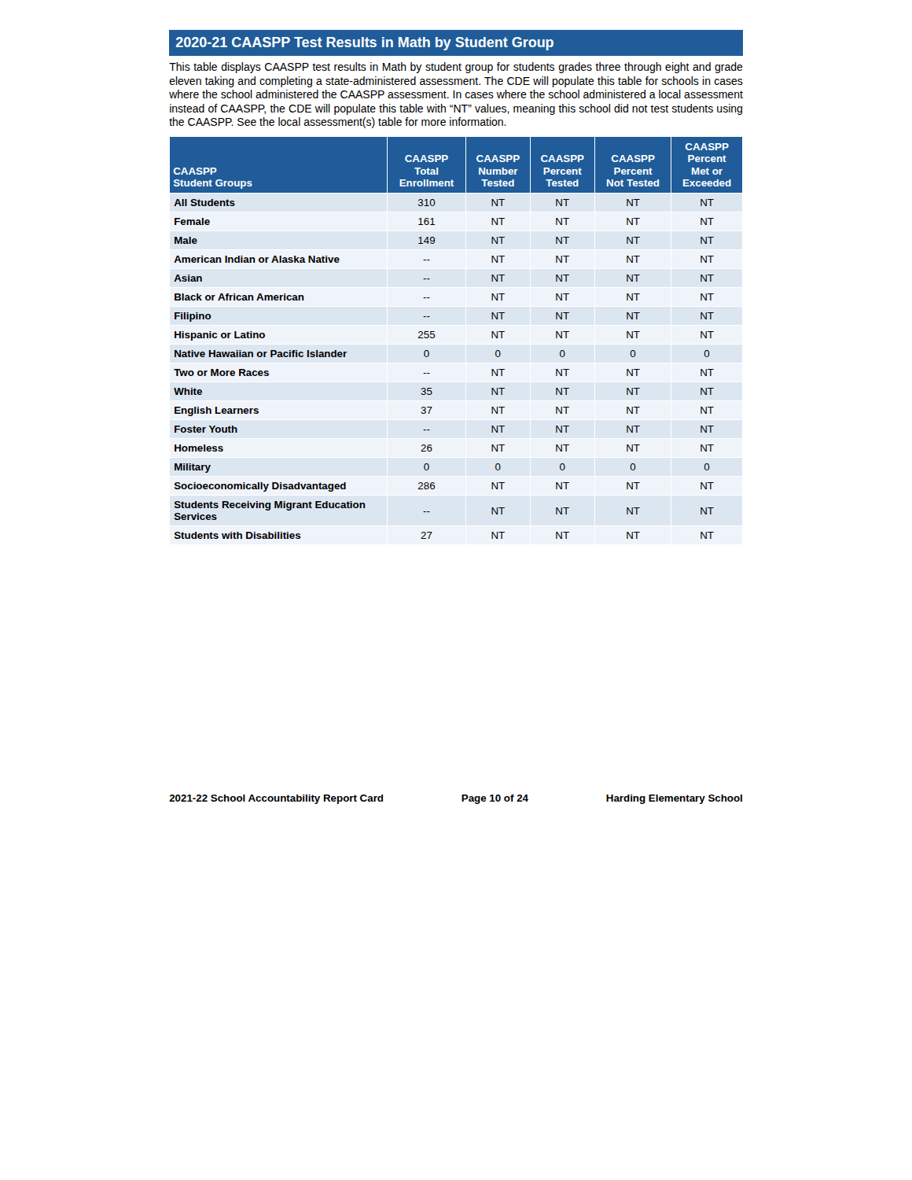2020-21 CAASPP Test Results in Math by Student Group
This table displays CAASPP test results in Math by student group for students grades three through eight and grade eleven taking and completing a state-administered assessment. The CDE will populate this table for schools in cases where the school administered the CAASPP assessment. In cases where the school administered a local assessment instead of CAASPP, the CDE will populate this table with “NT” values, meaning this school did not test students using the CAASPP. See the local assessment(s) table for more information.
| CAASPP Student Groups | CAASPP Total Enrollment | CAASPP Number Tested | CAASPP Percent Tested | CAASPP Percent Not Tested | CAASPP Percent Met or Exceeded |
| --- | --- | --- | --- | --- | --- |
| All Students | 310 | NT | NT | NT | NT |
| Female | 161 | NT | NT | NT | NT |
| Male | 149 | NT | NT | NT | NT |
| American Indian or Alaska Native | -- | NT | NT | NT | NT |
| Asian | -- | NT | NT | NT | NT |
| Black or African American | -- | NT | NT | NT | NT |
| Filipino | -- | NT | NT | NT | NT |
| Hispanic or Latino | 255 | NT | NT | NT | NT |
| Native Hawaiian or Pacific Islander | 0 | 0 | 0 | 0 | 0 |
| Two or More Races | -- | NT | NT | NT | NT |
| White | 35 | NT | NT | NT | NT |
| English Learners | 37 | NT | NT | NT | NT |
| Foster Youth | -- | NT | NT | NT | NT |
| Homeless | 26 | NT | NT | NT | NT |
| Military | 0 | 0 | 0 | 0 | 0 |
| Socioeconomically Disadvantaged | 286 | NT | NT | NT | NT |
| Students Receiving Migrant Education Services | -- | NT | NT | NT | NT |
| Students with Disabilities | 27 | NT | NT | NT | NT |
2021-22 School Accountability Report Card
Page 10 of 24
Harding Elementary School